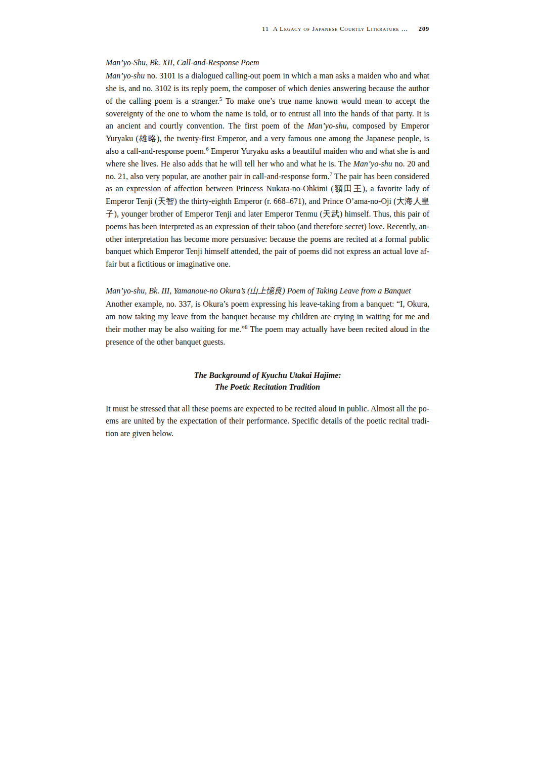11 A Legacy of Japanese Courtly Literature …209
Man’yo-Shu, Bk. XII, Call-and-Response Poem
Man’yo-shu no. 3101 is a dialogued calling-out poem in which a man asks a maiden who and what she is, and no. 3102 is its reply poem, the composer of which denies answering because the author of the calling poem is a stranger.5 To make one’s true name known would mean to accept the sovereignty of the one to whom the name is told, or to entrust all into the hands of that party. It is an ancient and courtly convention. The first poem of the Man’yo-shu, composed by Emperor Yuryaku (雄略), the twenty-first Emperor, and a very famous one among the Japanese people, is also a call-and-response poem.6 Emperor Yuryaku asks a beautiful maiden who and what she is and where she lives. He also adds that he will tell her who and what he is. The Man’yo-shu no. 20 and no. 21, also very popular, are another pair in call-and-response form.7 The pair has been considered as an expression of affection between Princess Nukata-no-Ohkimi (額田王), a favorite lady of Emperor Tenji (天智) the thirty-eighth Emperor (r. 668–671), and Prince O’ama-no-Oji (大海人皇子), younger brother of Emperor Tenji and later Emperor Tenmu (天武) himself. Thus, this pair of poems has been interpreted as an expression of their taboo (and therefore secret) love. Recently, another interpretation has become more persuasive: because the poems are recited at a formal public banquet which Emperor Tenji himself attended, the pair of poems did not express an actual love affair but a fictitious or imaginative one.
Man’yo-shu, Bk. III, Yamanoue-no Okura’s (山上憶良) Poem of Taking Leave from a Banquet
Another example, no. 337, is Okura’s poem expressing his leave-taking from a banquet: “I, Okura, am now taking my leave from the banquet because my children are crying in waiting for me and their mother may be also waiting for me.”8 The poem may actually have been recited aloud in the presence of the other banquet guests.
The Background of Kyuchu Utakai Hajime:
The Poetic Recitation Tradition
It must be stressed that all these poems are expected to be recited aloud in public. Almost all the poems are united by the expectation of their performance. Specific details of the poetic recital tradition are given below.